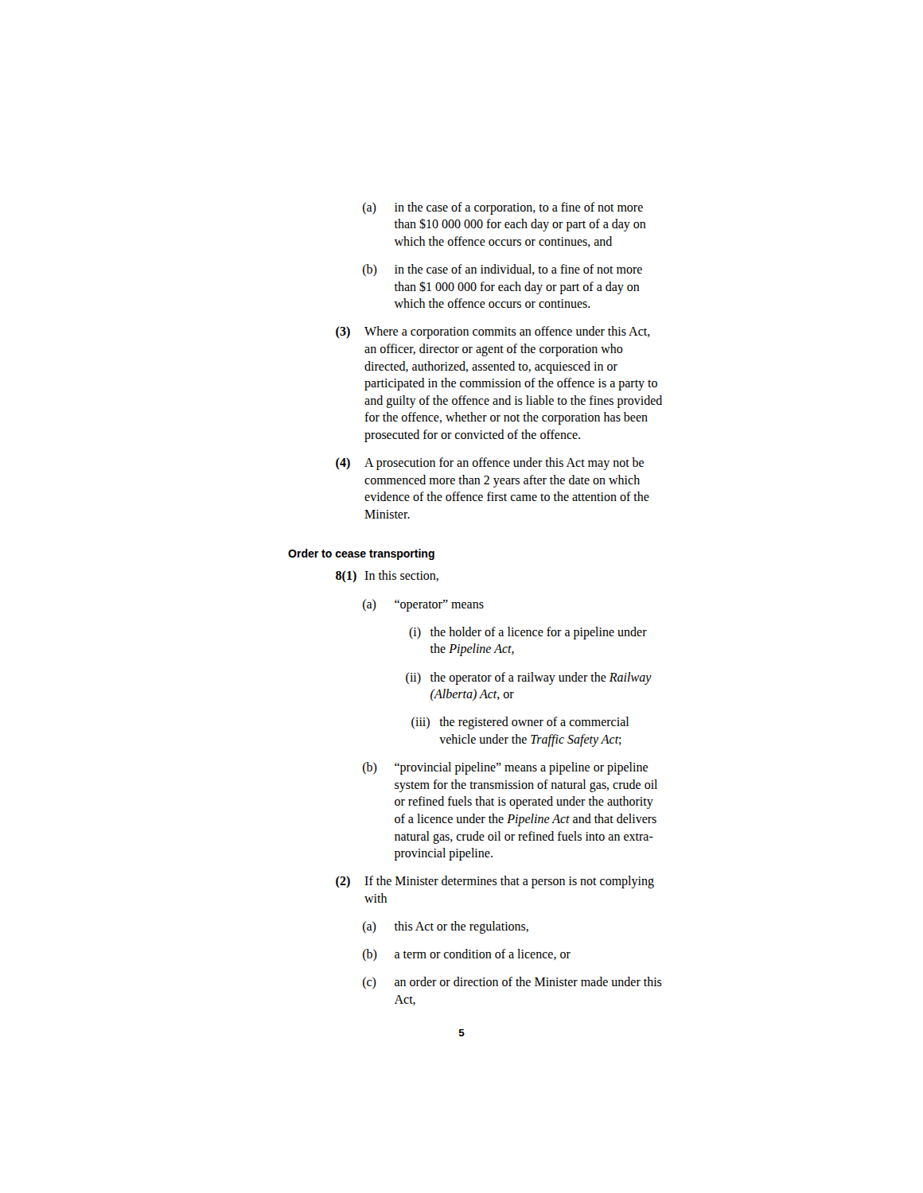(a)
in the case of a corporation, to a fine of not more than $10 000 000 for each day or part of a day on which the offence occurs or continues, and
(b)
in the case of an individual, to a fine of not more than $1 000 000 for each day or part of a day on which the offence occurs or continues.
(3)
Where a corporation commits an offence under this Act, an officer, director or agent of the corporation who directed, authorized, assented to, acquiesced in or participated in the commission of the offence is a party to and guilty of the offence and is liable to the fines provided for the offence, whether or not the corporation has been prosecuted for or convicted of the offence.
(4)
A prosecution for an offence under this Act may not be commenced more than 2 years after the date on which evidence of the offence first came to the attention of the Minister.
Order to cease transporting
8(1)
In this section,
(a)
“operator” means
(i)
the holder of a licence for a pipeline under the Pipeline Act,
(ii)
the operator of a railway under the Railway (Alberta) Act, or
(iii)
the registered owner of a commercial vehicle under the Traffic Safety Act;
(b)
“provincial pipeline” means a pipeline or pipeline system for the transmission of natural gas, crude oil or refined fuels that is operated under the authority of a licence under the Pipeline Act and that delivers natural gas, crude oil or refined fuels into an extra-provincial pipeline.
(2)
If the Minister determines that a person is not complying with
(a)
this Act or the regulations,
(b)
a term or condition of a licence, or
(c)
an order or direction of the Minister made under this Act,
5